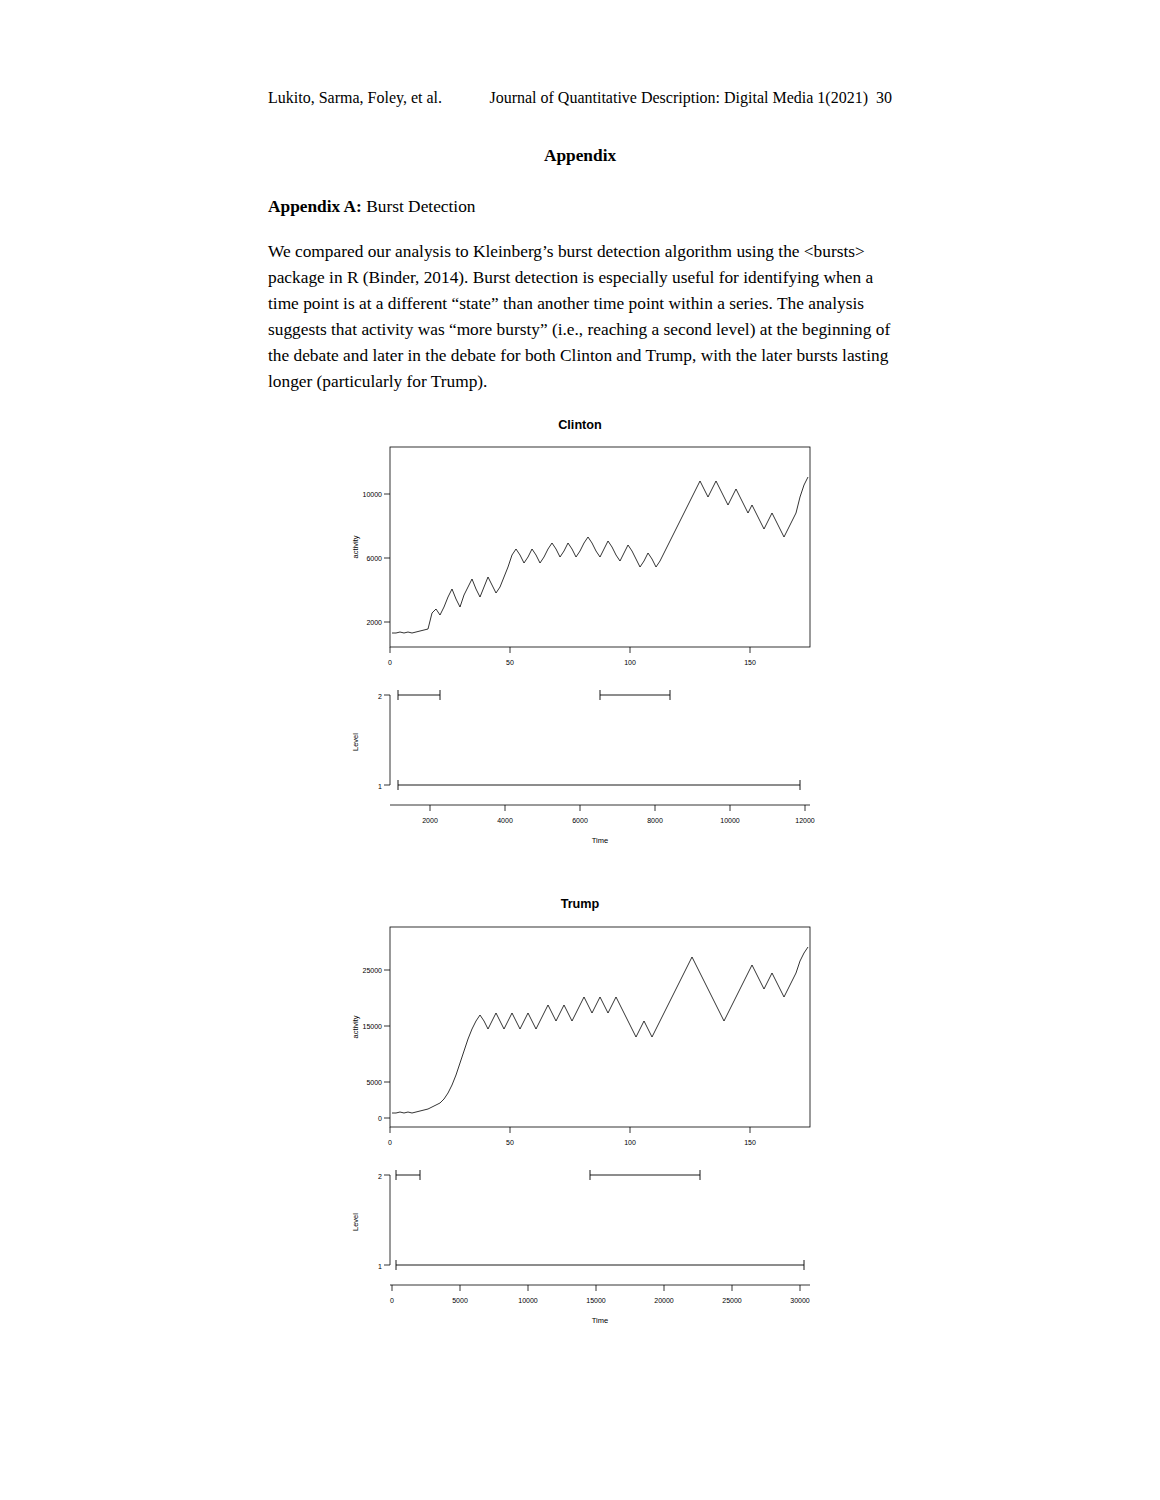Lukito, Sarma, Foley, et al. Journal of Quantitative Description: Digital Media 1(2021) 30
Appendix
Appendix A: Burst Detection
We compared our analysis to Kleinberg’s burst detection algorithm using the <bursts> package in R (Binder, 2014). Burst detection is especially useful for identifying when a time point is at a different “state” than another time point within a series. The analysis suggests that activity was “more bursty” (i.e., reaching a second level) at the beginning of the debate and later in the debate for both Clinton and Trump, with the later bursts lasting longer (particularly for Trump).
Clinton
2000 6000 10000 activity 0 50 100 150 2 1 Level 2000 4000 6000 8000 10000 12000 Time
Trump
0 5000 15000 25000 activity 0 50 100 150 2 1 Level 0 5000 10000 15000 20000 25000 30000 Time